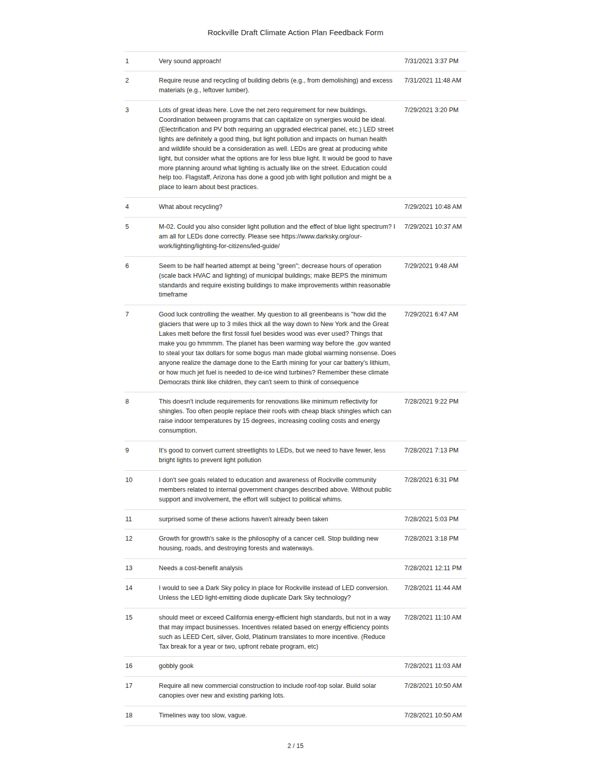Rockville Draft Climate Action Plan Feedback Form
| 1 | Very sound approach! | 7/31/2021 3:37 PM |
| 2 | Require reuse and recycling of building debris (e.g., from demolishing) and excess materials (e.g., leftover lumber). | 7/31/2021 11:48 AM |
| 3 | Lots of great ideas here. Love the net zero requirement for new buildings. Coordination between programs that can capitalize on synergies would be ideal. (Electrification and PV both requiring an upgraded electrical panel, etc.) LED street lights are definitely a good thing, but light pollution and impacts on human health and wildlife should be a consideration as well. LEDs are great at producing white light, but consider what the options are for less blue light. It would be good to have more planning around what lighting is actually like on the street. Education could help too. Flagstaff, Arizona has done a good job with light pollution and might be a place to learn about best practices. | 7/29/2021 3:20 PM |
| 4 | What about recycling? | 7/29/2021 10:48 AM |
| 5 | M-02. Could you also consider light pollution and the effect of blue light spectrum? I am all for LEDs done correctly. Please see https://www.darksky.org/our-work/lighting/lighting-for-citizens/led-guide/ | 7/29/2021 10:37 AM |
| 6 | Seem to be half hearted attempt at being "green"; decrease hours of operation (scale back HVAC and lighting) of municipal buildings; make BEPS the minimum standards and require existing buildings to make improvements within reasonable timeframe | 7/29/2021 9:48 AM |
| 7 | Good luck controlling the weather. My question to all greenbeans is "how did the glaciers that were up to 3 miles thick all the way down to New York and the Great Lakes melt before the first fossil fuel besides wood was ever used? Things that make you go hmmmm. The planet has been warming way before the .gov wanted to steal your tax dollars for some bogus man made global warming nonsense. Does anyone realize the damage done to the Earth mining for your car battery's lithium, or how much jet fuel is needed to de-ice wind turbines? Remember these climate Democrats think like children, they can't seem to think of consequence | 7/29/2021 6:47 AM |
| 8 | This doesn't include requirements for renovations like minimum reflectivity for shingles. Too often people replace their roofs with cheap black shingles which can raise indoor temperatures by 15 degrees, increasing cooling costs and energy consumption. | 7/28/2021 9:22 PM |
| 9 | It's good to convert current streetlights to LEDs, but we need to have fewer, less bright lights to prevent light pollution | 7/28/2021 7:13 PM |
| 10 | I don't see goals related to education and awareness of Rockville community members related to internal government changes described above. Without public support and involvement, the effort will subject to political whims. | 7/28/2021 6:31 PM |
| 11 | surprised some of these actions haven't already been taken | 7/28/2021 5:03 PM |
| 12 | Growth for growth's sake is the philosophy of a cancer cell. Stop building new housing, roads, and destroying forests and waterways. | 7/28/2021 3:18 PM |
| 13 | Needs a cost-benefit analysis | 7/28/2021 12:11 PM |
| 14 | I would to see a Dark Sky policy in place for Rockville instead of LED conversion. Unless the LED light-emitting diode duplicate Dark Sky technology? | 7/28/2021 11:44 AM |
| 15 | should meet or exceed California energy-efficient high standards, but not in a way that may impact businesses. Incentives related based on energy efficiency points such as LEED Cert, silver, Gold, Platinum translates to more incentive. (Reduce Tax break for a year or two, upfront rebate program, etc) | 7/28/2021 11:10 AM |
| 16 | gobbly gook | 7/28/2021 11:03 AM |
| 17 | Require all new commercial construction to include roof-top solar. Build solar canopies over new and existing parking lots. | 7/28/2021 10:50 AM |
| 18 | Timelines way too slow, vague. | 7/28/2021 10:50 AM |
2 / 15